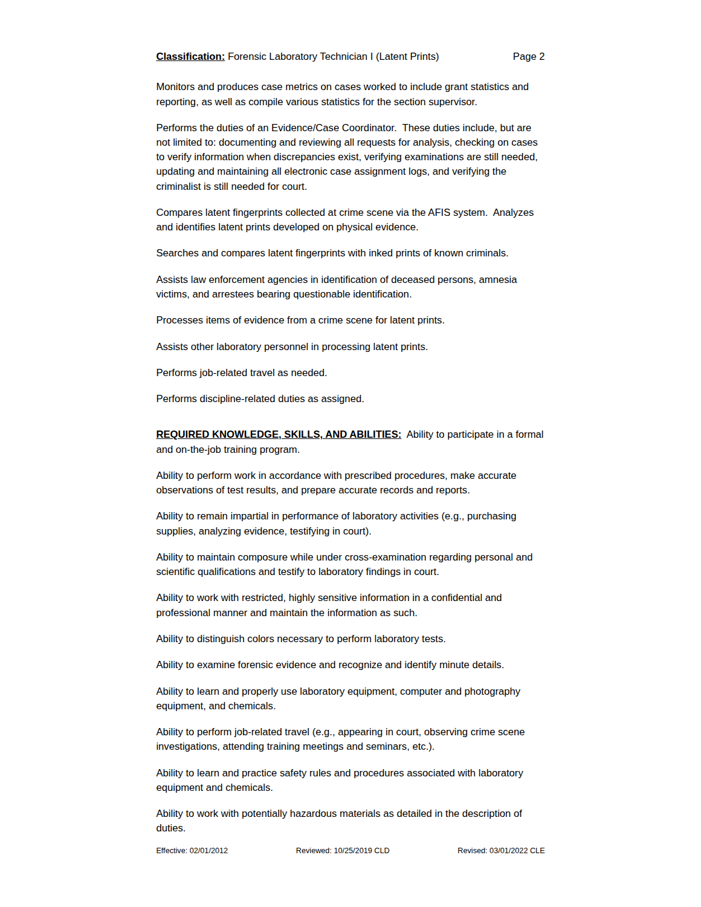Classification: Forensic Laboratory Technician I (Latent Prints)
Page 2
Monitors and produces case metrics on cases worked to include grant statistics and reporting, as well as compile various statistics for the section supervisor.
Performs the duties of an Evidence/Case Coordinator. These duties include, but are not limited to: documenting and reviewing all requests for analysis, checking on cases to verify information when discrepancies exist, verifying examinations are still needed, updating and maintaining all electronic case assignment logs, and verifying the criminalist is still needed for court.
Compares latent fingerprints collected at crime scene via the AFIS system. Analyzes and identifies latent prints developed on physical evidence.
Searches and compares latent fingerprints with inked prints of known criminals.
Assists law enforcement agencies in identification of deceased persons, amnesia victims, and arrestees bearing questionable identification.
Processes items of evidence from a crime scene for latent prints.
Assists other laboratory personnel in processing latent prints.
Performs job-related travel as needed.
Performs discipline-related duties as assigned.
REQUIRED KNOWLEDGE, SKILLS, AND ABILITIES: Ability to participate in a formal and on-the-job training program.
Ability to perform work in accordance with prescribed procedures, make accurate observations of test results, and prepare accurate records and reports.
Ability to remain impartial in performance of laboratory activities (e.g., purchasing supplies, analyzing evidence, testifying in court).
Ability to maintain composure while under cross-examination regarding personal and scientific qualifications and testify to laboratory findings in court.
Ability to work with restricted, highly sensitive information in a confidential and professional manner and maintain the information as such.
Ability to distinguish colors necessary to perform laboratory tests.
Ability to examine forensic evidence and recognize and identify minute details.
Ability to learn and properly use laboratory equipment, computer and photography equipment, and chemicals.
Ability to perform job-related travel (e.g., appearing in court, observing crime scene investigations, attending training meetings and seminars, etc.).
Ability to learn and practice safety rules and procedures associated with laboratory equipment and chemicals.
Ability to work with potentially hazardous materials as detailed in the description of duties.
Effective: 02/01/2012 Reviewed: 10/25/2019 CLD Revised: 03/01/2022 CLE